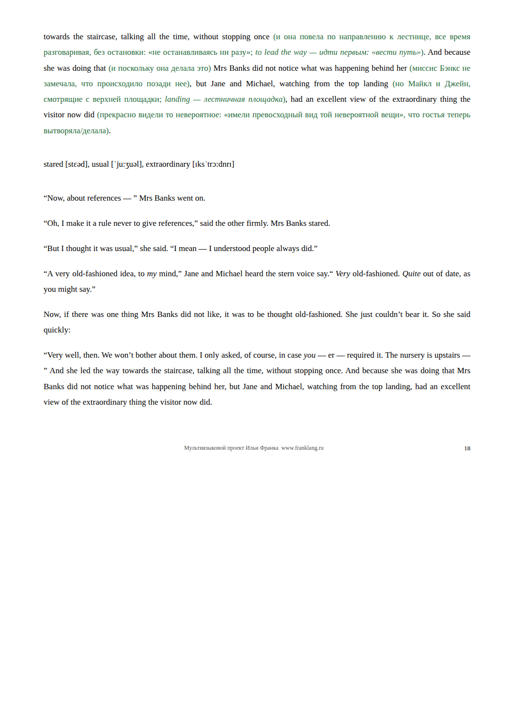towards the staircase, talking all the time, without stopping once (и она повела по направлению к лестнице, все время разговаривая, без остановки: «не останавливаясь ни разу»; to lead the way — идти первым: «вести путь»). And because she was doing that (и поскольку она делала это) Mrs Banks did not notice what was happening behind her (миссис Бэнкс не замечала, что происходило позади нее), but Jane and Michael, watching from the top landing (но Майкл и Джейн, смотрящие с верхней площадки; landing — лестничная площадка), had an excellent view of the extraordinary thing the visitor now did (прекрасно видели то невероятное: «имели превосходный вид той невероятной вещи», что гостья теперь вытворяла/делала).
stared [stɛəd], usual [ˈju:ʒuəl], extraordinary [ɪksˈtrɔ:dnrɪ]
“Now, about references — ” Mrs Banks went on.
“Oh, I make it a rule never to give references,” said the other firmly. Mrs Banks stared.
“But I thought it was usual,” she said. “I mean — I understood people always did.”
“A very old-fashioned idea, to my mind,” Jane and Michael heard the stern voice say.“ Very old-fashioned. Quite out of date, as you might say.”
Now, if there was one thing Mrs Banks did not like, it was to be thought old-fashioned. She just couldn’t bear it. So she said quickly:
“Very well, then. We won’t bother about them. I only asked, of course, in case you — er — required it. The nursery is upstairs — ” And she led the way towards the staircase, talking all the time, without stopping once. And because she was doing that Mrs Banks did not notice what was happening behind her, but Jane and Michael, watching from the top landing, had an excellent view of the extraordinary thing the visitor now did.
18 Мультиязыковой проект Ильи Франка www.franklang.ru